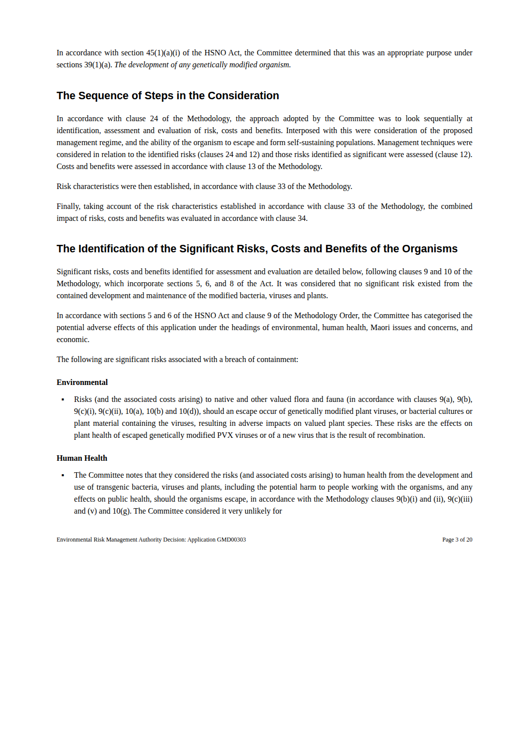In accordance with section 45(1)(a)(i) of the HSNO Act, the Committee determined that this was an appropriate purpose under sections 39(1)(a). The development of any genetically modified organism.
The Sequence of Steps in the Consideration
In accordance with clause 24 of the Methodology, the approach adopted by the Committee was to look sequentially at identification, assessment and evaluation of risk, costs and benefits. Interposed with this were consideration of the proposed management regime, and the ability of the organism to escape and form self-sustaining populations. Management techniques were considered in relation to the identified risks (clauses 24 and 12) and those risks identified as significant were assessed (clause 12). Costs and benefits were assessed in accordance with clause 13 of the Methodology.
Risk characteristics were then established, in accordance with clause 33 of the Methodology.
Finally, taking account of the risk characteristics established in accordance with clause 33 of the Methodology, the combined impact of risks, costs and benefits was evaluated in accordance with clause 34.
The Identification of the Significant Risks, Costs and Benefits of the Organisms
Significant risks, costs and benefits identified for assessment and evaluation are detailed below, following clauses 9 and 10 of the Methodology, which incorporate sections 5, 6, and 8 of the Act. It was considered that no significant risk existed from the contained development and maintenance of the modified bacteria, viruses and plants.
In accordance with sections 5 and 6 of the HSNO Act and clause 9 of the Methodology Order, the Committee has categorised the potential adverse effects of this application under the headings of environmental, human health, Maori issues and concerns, and economic.
The following are significant risks associated with a breach of containment:
Environmental
Risks (and the associated costs arising) to native and other valued flora and fauna (in accordance with clauses 9(a), 9(b), 9(c)(i), 9(c)(ii), 10(a), 10(b) and 10(d)), should an escape occur of genetically modified plant viruses, or bacterial cultures or plant material containing the viruses, resulting in adverse impacts on valued plant species. These risks are the effects on plant health of escaped genetically modified PVX viruses or of a new virus that is the result of recombination.
Human Health
The Committee notes that they considered the risks (and associated costs arising) to human health from the development and use of transgenic bacteria, viruses and plants, including the potential harm to people working with the organisms, and any effects on public health, should the organisms escape, in accordance with the Methodology clauses 9(b)(i) and (ii), 9(c)(iii) and (v) and 10(g). The Committee considered it very unlikely for
Environmental Risk Management Authority Decision: Application GMD00303 Page 3 of 20